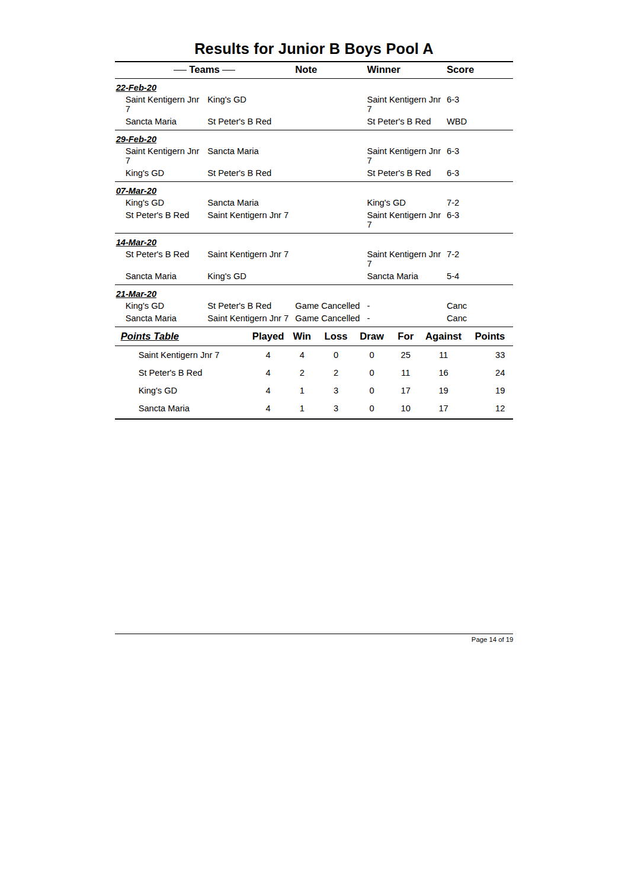Results for Junior B Boys Pool A
| Teams | Note | Winner | Score |
| --- | --- | --- | --- |
| 22-Feb-20 |
| Saint Kentigern Jnr 7 | King's GD | | Saint Kentigern Jnr 7 | 6-3 |
| Sancta Maria | St Peter's B Red | | St Peter's B Red | WBD |
| 29-Feb-20 |
| Saint Kentigern Jnr 7 | Sancta Maria | | Saint Kentigern Jnr 7 | 6-3 |
| King's GD | St Peter's B Red | | St Peter's B Red | 6-3 |
| 07-Mar-20 |
| King's GD | Sancta Maria | | King's GD | 7-2 |
| St Peter's B Red | Saint Kentigern Jnr 7 | | Saint Kentigern Jnr 7 | 6-3 |
| 14-Mar-20 |
| St Peter's B Red | Saint Kentigern Jnr 7 | | Saint Kentigern Jnr 7 | 7-2 |
| Sancta Maria | King's GD | | Sancta Maria | 5-4 |
| 21-Mar-20 |
| King's GD | St Peter's B Red | Game Cancelled | - | Canc |
| Sancta Maria | Saint Kentigern Jnr 7 | Game Cancelled | - | Canc |
| Points Table | Played | Win | Loss | Draw | For | Against | Points |
| --- | --- | --- | --- | --- | --- | --- | --- |
| Saint Kentigern Jnr 7 | 4 | 4 | 0 | 0 | 25 | 11 | 33 |
| St Peter's B Red | 4 | 2 | 2 | 0 | 11 | 16 | 24 |
| King's GD | 4 | 1 | 3 | 0 | 17 | 19 | 19 |
| Sancta Maria | 4 | 1 | 3 | 0 | 10 | 17 | 12 |
Page 14 of 19